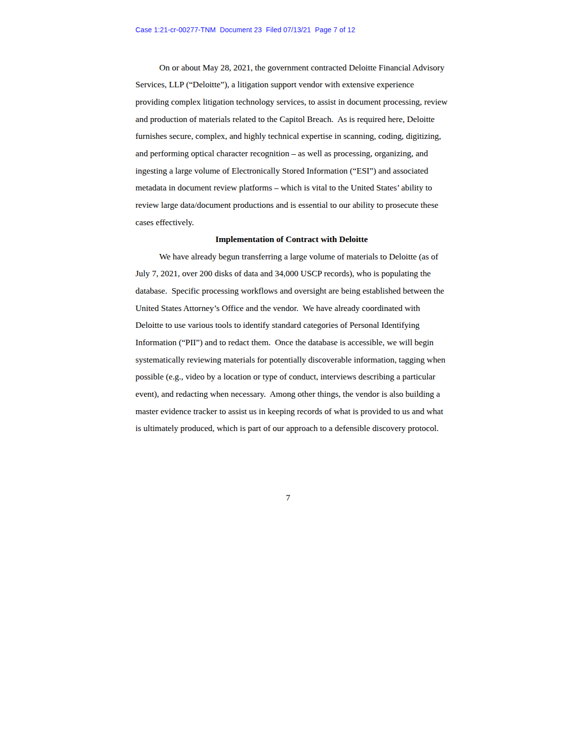Case 1:21-cr-00277-TNM Document 23 Filed 07/13/21 Page 7 of 12
On or about May 28, 2021, the government contracted Deloitte Financial Advisory Services, LLP (“Deloitte”), a litigation support vendor with extensive experience providing complex litigation technology services, to assist in document processing, review and production of materials related to the Capitol Breach. As is required here, Deloitte furnishes secure, complex, and highly technical expertise in scanning, coding, digitizing, and performing optical character recognition – as well as processing, organizing, and ingesting a large volume of Electronically Stored Information (“ESI”) and associated metadata in document review platforms – which is vital to the United States’ ability to review large data/document productions and is essential to our ability to prosecute these cases effectively.
Implementation of Contract with Deloitte
We have already begun transferring a large volume of materials to Deloitte (as of July 7, 2021, over 200 disks of data and 34,000 USCP records), who is populating the database. Specific processing workflows and oversight are being established between the United States Attorney’s Office and the vendor. We have already coordinated with Deloitte to use various tools to identify standard categories of Personal Identifying Information (“PII”) and to redact them. Once the database is accessible, we will begin systematically reviewing materials for potentially discoverable information, tagging when possible (e.g., video by a location or type of conduct, interviews describing a particular event), and redacting when necessary. Among other things, the vendor is also building a master evidence tracker to assist us in keeping records of what is provided to us and what is ultimately produced, which is part of our approach to a defensible discovery protocol.
7